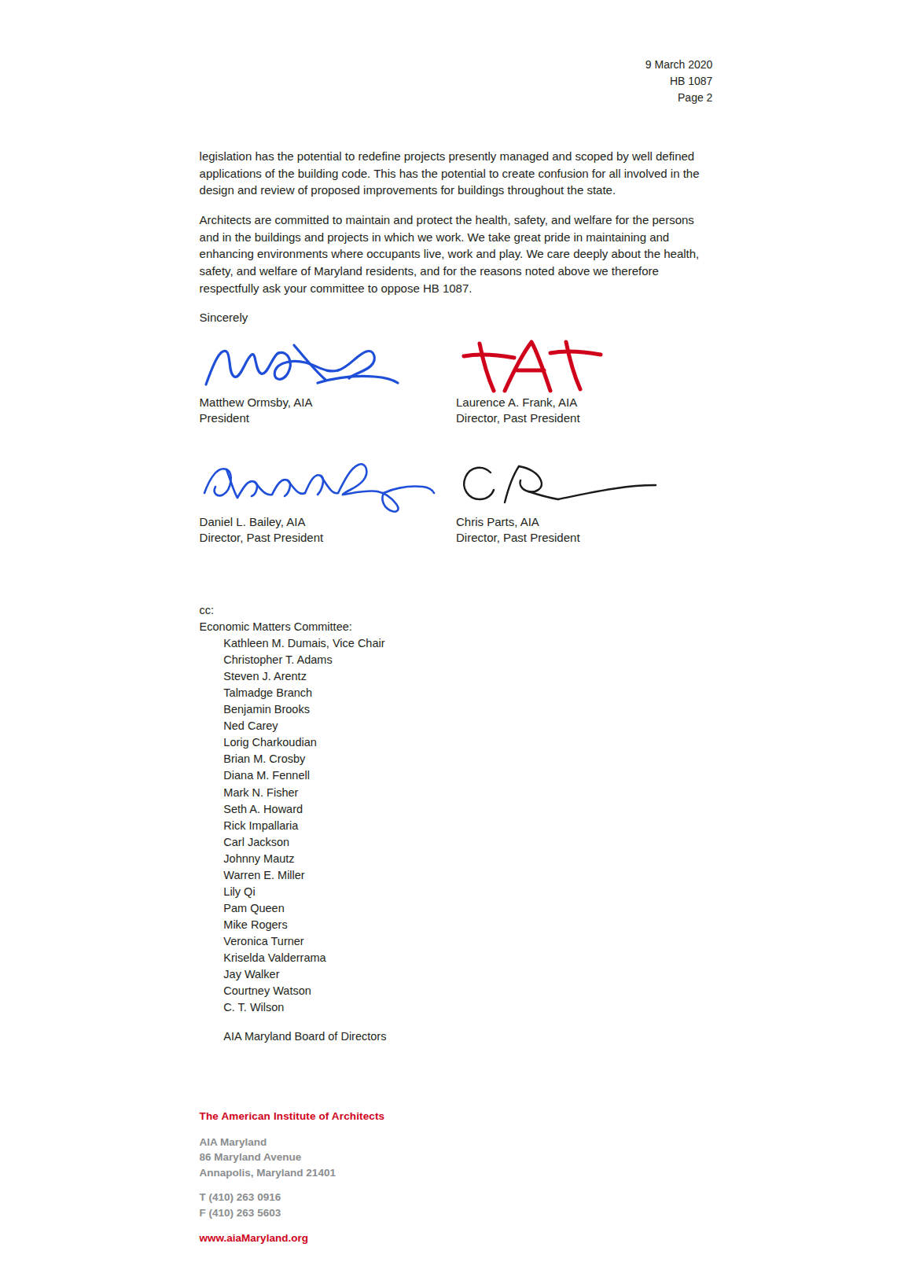9 March 2020
HB 1087
Page 2
legislation has the potential to redefine projects presently managed and scoped by well defined applications of the building code. This has the potential to create confusion for all involved in the design and review of proposed improvements for buildings throughout the state.
Architects are committed to maintain and protect the health, safety, and welfare for the persons and in the buildings and projects in which we work. We take great pride in maintaining and enhancing environments where occupants live, work and play. We care deeply about the health, safety, and welfare of Maryland residents, and for the reasons noted above we therefore respectfully ask your committee to oppose HB 1087.
Sincerely
| Matthew Ormsby, AIA President | Laurence A. Frank, AIA Director, Past President |
| Daniel L. Bailey, AIA Director, Past President | Chris Parts, AIA Director, Past President |
cc:
Economic Matters Committee:
Kathleen M. Dumais, Vice Chair
Christopher T. Adams
Steven J. Arentz
Talmadge Branch
Benjamin Brooks
Ned Carey
Lorig Charkoudian
Brian M. Crosby
Diana M. Fennell
Mark N. Fisher
Seth A. Howard
Rick Impallaria
Carl Jackson
Johnny Mautz
Warren E. Miller
Lily Qi
Pam Queen
Mike Rogers
Veronica Turner
Kriselda Valderrama
Jay Walker
Courtney Watson
C. T. Wilson
AIA Maryland Board of Directors
The American Institute of Architects
AIA Maryland
86 Maryland Avenue
Annapolis, Maryland 21401
T (410) 263 0916
F (410) 263 5603
www.aiaMaryland.org